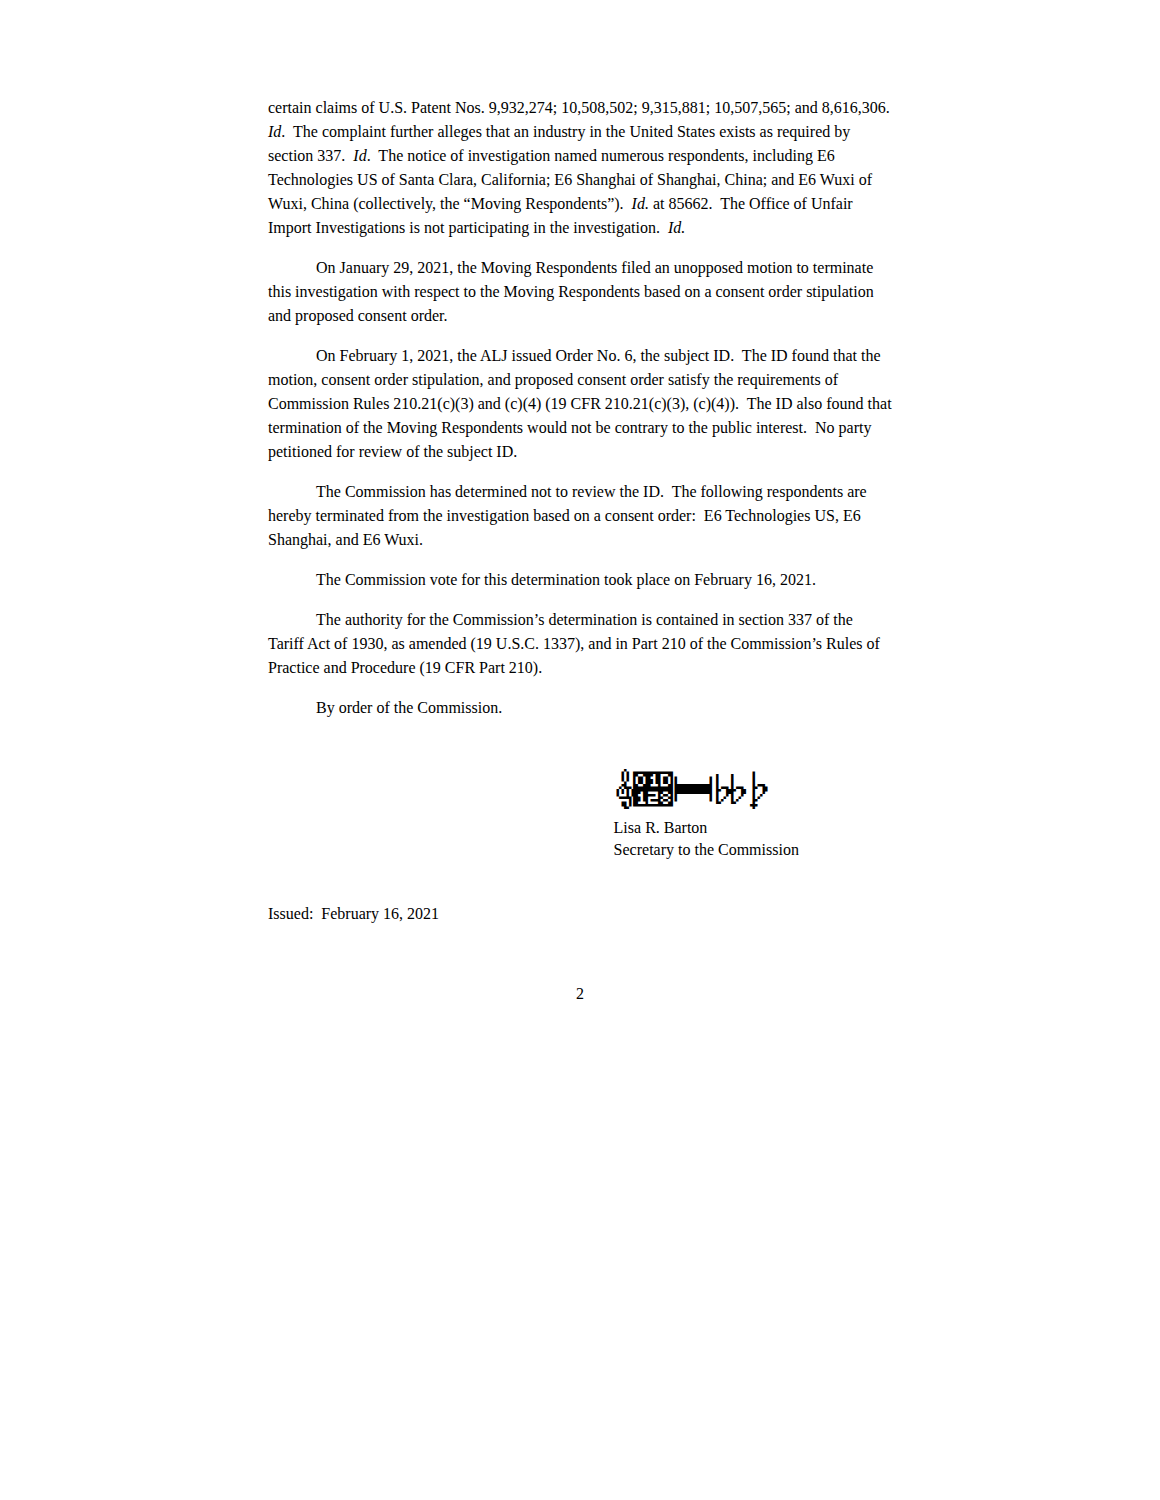certain claims of U.S. Patent Nos. 9,932,274; 10,508,502; 9,315,881; 10,507,565; and 8,616,306. Id. The complaint further alleges that an industry in the United States exists as required by section 337. Id. The notice of investigation named numerous respondents, including E6 Technologies US of Santa Clara, California; E6 Shanghai of Shanghai, China; and E6 Wuxi of Wuxi, China (collectively, the “Moving Respondents”). Id. at 85662. The Office of Unfair Import Investigations is not participating in the investigation. Id.
On January 29, 2021, the Moving Respondents filed an unopposed motion to terminate this investigation with respect to the Moving Respondents based on a consent order stipulation and proposed consent order.
On February 1, 2021, the ALJ issued Order No. 6, the subject ID. The ID found that the motion, consent order stipulation, and proposed consent order satisfy the requirements of Commission Rules 210.21(c)(3) and (c)(4) (19 CFR 210.21(c)(3), (c)(4)). The ID also found that termination of the Moving Respondents would not be contrary to the public interest. No party petitioned for review of the subject ID.
The Commission has determined not to review the ID. The following respondents are hereby terminated from the investigation based on a consent order: E6 Technologies US, E6 Shanghai, and E6 Wuxi.
The Commission vote for this determination took place on February 16, 2021.
The authority for the Commission’s determination is contained in section 337 of the Tariff Act of 1930, as amended (19 U.S.C. 1337), and in Part 210 of the Commission’s Rules of Practice and Procedure (19 CFR Part 210).
By order of the Commission.
𝄞𝄨𝄩𝄫𝄭
Lisa R. Barton
Secretary to the Commission
Issued: February 16, 2021
2